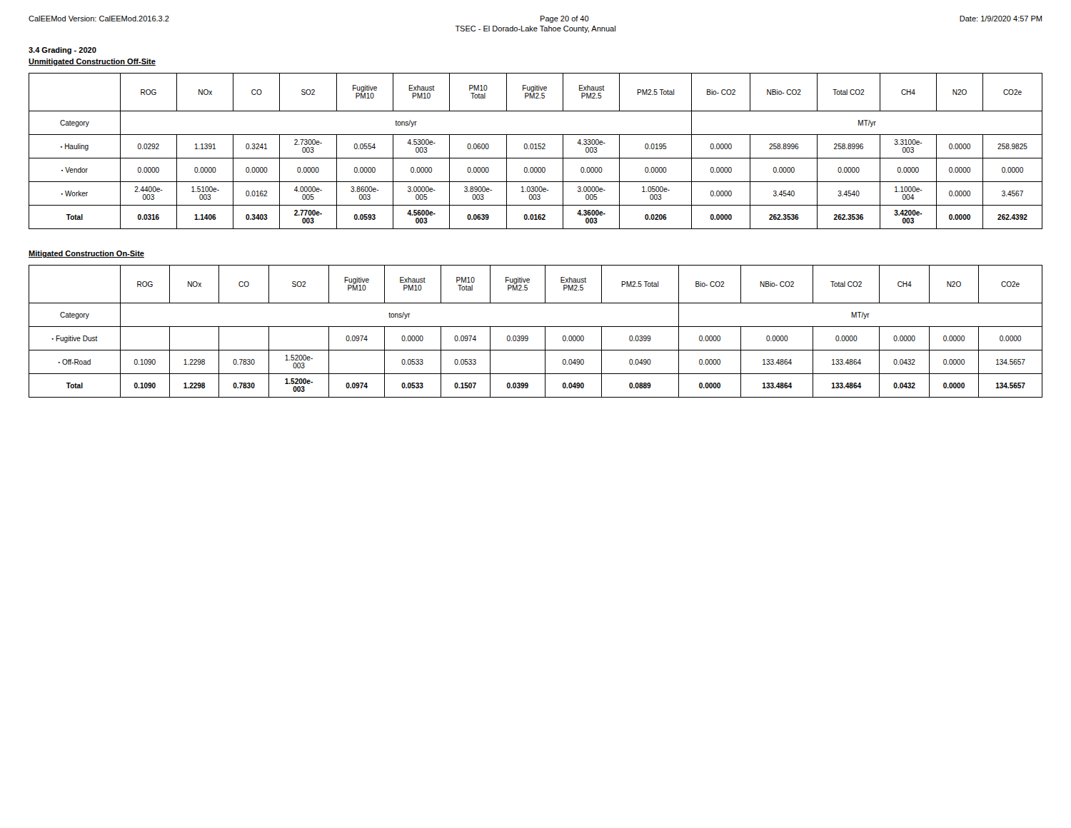CalEEMod Version: CalEEMod.2016.3.2
Page 20 of 40
Date: 1/9/2020 4:57 PM
TSEC - El Dorado-Lake Tahoe County, Annual
3.4 Grading - 2020
Unmitigated Construction Off-Site
| | ROG | NOx | CO | SO2 | Fugitive PM10 | Exhaust PM10 | PM10 Total | Fugitive PM2.5 | Exhaust PM2.5 | PM2.5 Total | Bio- CO2 | NBio- CO2 | Total CO2 | CH4 | N2O | CO2e |
| --- | --- | --- | --- | --- | --- | --- | --- | --- | --- | --- | --- | --- | --- | --- | --- | --- |
| Category | tons/yr | MT/yr |
| Hauling | 0.0292 | 1.1391 | 0.3241 | 2.7300e- 003 | 0.0554 | 4.5300e- 003 | 0.0600 | 0.0152 | 4.3300e- 003 | 0.0195 | 0.0000 | 258.8996 | 258.8996 | 3.3100e- 003 | 0.0000 | 258.9825 |
| Vendor | 0.0000 | 0.0000 | 0.0000 | 0.0000 | 0.0000 | 0.0000 | 0.0000 | 0.0000 | 0.0000 | 0.0000 | 0.0000 | 0.0000 | 0.0000 | 0.0000 | 0.0000 | 0.0000 |
| Worker | 2.4400e- 003 | 1.5100e- 003 | 0.0162 | 4.0000e- 005 | 3.8600e- 003 | 3.0000e- 005 | 3.8900e- 003 | 1.0300e- 003 | 3.0000e- 005 | 1.0500e- 003 | 0.0000 | 3.4540 | 3.4540 | 1.1000e- 004 | 0.0000 | 3.4567 |
| Total | 0.0316 | 1.1406 | 0.3403 | 2.7700e- 003 | 0.0593 | 4.5600e- 003 | 0.0639 | 0.0162 | 4.3600e- 003 | 0.0206 | 0.0000 | 262.3536 | 262.3536 | 3.4200e- 003 | 0.0000 | 262.4392 |
Mitigated Construction On-Site
| | ROG | NOx | CO | SO2 | Fugitive PM10 | Exhaust PM10 | PM10 Total | Fugitive PM2.5 | Exhaust PM2.5 | PM2.5 Total | Bio- CO2 | NBio- CO2 | Total CO2 | CH4 | N2O | CO2e |
| --- | --- | --- | --- | --- | --- | --- | --- | --- | --- | --- | --- | --- | --- | --- | --- | --- |
| Category | tons/yr | MT/yr |
| Fugitive Dust | | | | | 0.0974 | 0.0000 | 0.0974 | 0.0399 | 0.0000 | 0.0399 | 0.0000 | 0.0000 | 0.0000 | 0.0000 | 0.0000 | 0.0000 |
| Off-Road | 0.1090 | 1.2298 | 0.7830 | 1.5200e- 003 | | 0.0533 | 0.0533 | | 0.0490 | 0.0490 | 0.0000 | 133.4864 | 133.4864 | 0.0432 | 0.0000 | 134.5657 |
| Total | 0.1090 | 1.2298 | 0.7830 | 1.5200e- 003 | 0.0974 | 0.0533 | 0.1507 | 0.0399 | 0.0490 | 0.0889 | 0.0000 | 133.4864 | 133.4864 | 0.0432 | 0.0000 | 134.5657 |